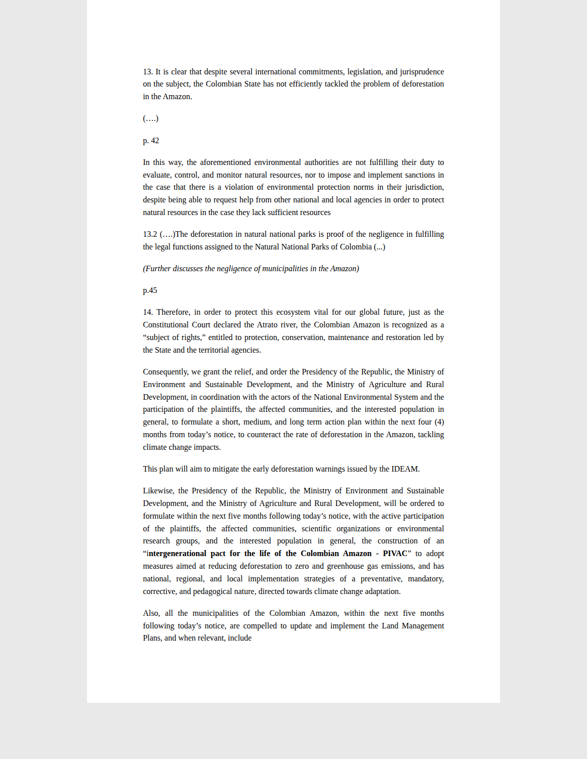13. It is clear that despite several international commitments, legislation, and jurisprudence on the subject, the Colombian State has not efficiently tackled the problem of deforestation in the Amazon.
(….)
p. 42
In this way, the aforementioned environmental authorities are not fulfilling their duty to evaluate, control, and monitor natural resources, nor to impose and implement sanctions in the case that there is a violation of environmental protection norms in their jurisdiction, despite being able to request help from other national and local agencies in order to protect natural resources in the case they lack sufficient resources
13.2 (….)The deforestation in natural national parks is proof of the negligence in fulfilling the legal functions assigned to the Natural National Parks of Colombia (...)
(Further discusses the negligence of municipalities in the Amazon)
p.45
14. Therefore, in order to protect this ecosystem vital for our global future, just as the Constitutional Court declared the Atrato river, the Colombian Amazon is recognized as a “subject of rights,” entitled to protection, conservation, maintenance and restoration led by the State and the territorial agencies.
Consequently, we grant the relief, and order the Presidency of the Republic, the Ministry of Environment and Sustainable Development, and the Ministry of Agriculture and Rural Development, in coordination with the actors of the National Environmental System and the participation of the plaintiffs, the affected communities, and the interested population in general, to formulate a short, medium, and long term action plan within the next four (4) months from today’s notice, to counteract the rate of deforestation in the Amazon, tackling climate change impacts.
This plan will aim to mitigate the early deforestation warnings issued by the IDEAM.
Likewise, the Presidency of the Republic, the Ministry of Environment and Sustainable Development, and the Ministry of Agriculture and Rural Development, will be ordered to formulate within the next five months following today’s notice, with the active participation of the plaintiffs, the affected communities, scientific organizations or environmental research groups, and the interested population in general, the construction of an “intergenerational pact for the life of the Colombian Amazon - PIVAC” to adopt measures aimed at reducing deforestation to zero and greenhouse gas emissions, and has national, regional, and local implementation strategies of a preventative, mandatory, corrective, and pedagogical nature, directed towards climate change adaptation.
Also, all the municipalities of the Colombian Amazon, within the next five months following today’s notice, are compelled to update and implement the Land Management Plans, and when relevant, include